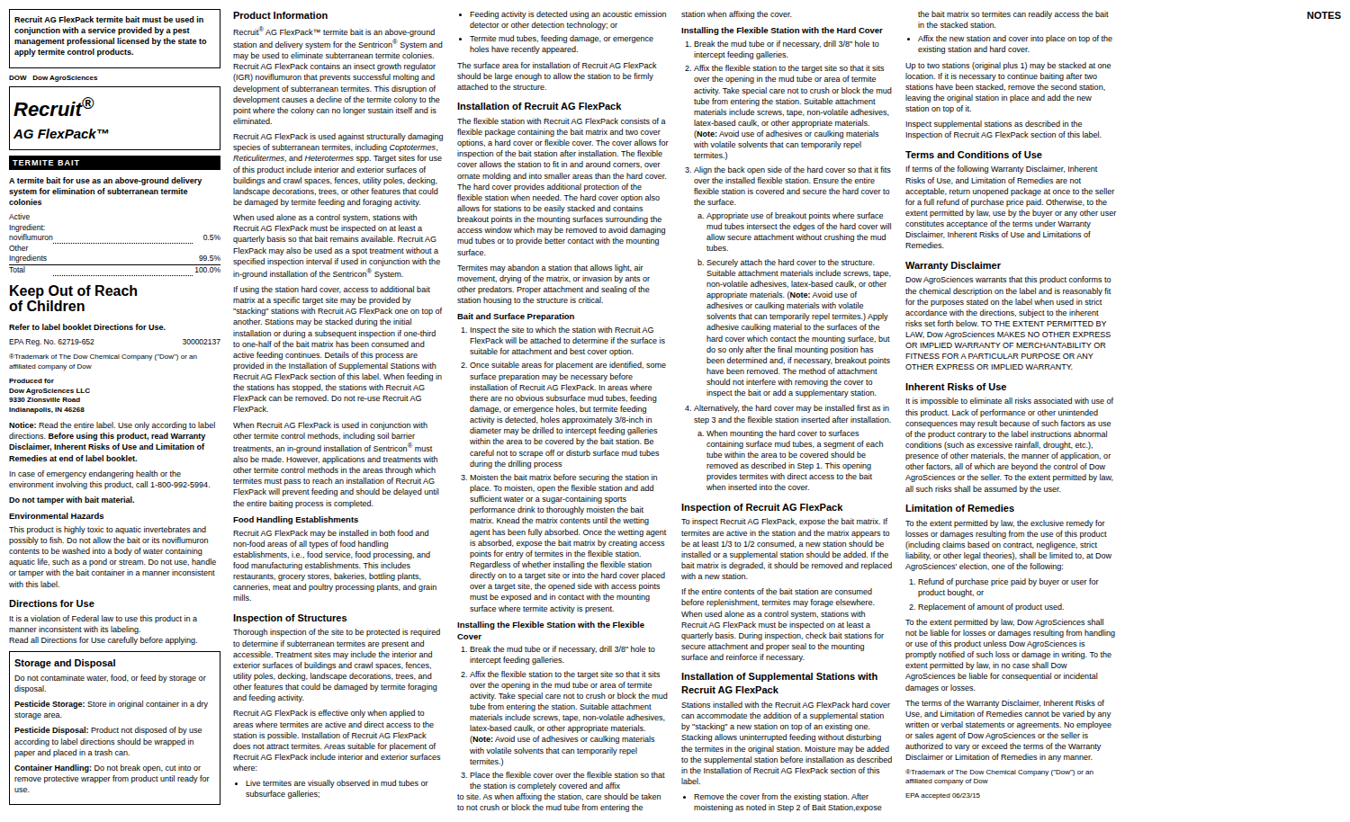Recruit AG FlexPack termite bait must be used in conjunction with a service provided by a pest management professional licensed by the state to apply termite control products.
DOW Dow AgroSciences
Recruit®
AG FlexPack™
TERMITE BAIT
A termite bait for use as an above-ground delivery system for elimination of subterranean termite colonies
| Active Ingredient: noviflumuron | | 0.5% |
| Other Ingredients | | 99.5% |
| Total | | 100.0% |
Keep Out of Reach
of Children
Refer to label booklet Directions for Use.
EPA Reg. No. 62719-652 300002137
®Trademark of The Dow Chemical Company ("Dow") or an affiliated company of Dow
Produced for
Dow AgroSciences LLC
9330 Zionsville Road
Indianapolis, IN 46268
Notice: Read the entire label. Use only according to label directions. Before using this product, read Warranty Disclaimer, Inherent Risks of Use and Limitation of Remedies at end of label booklet.
In case of emergency endangering health or the environment involving this product, call 1-800-992-5994.
Do not tamper with bait material.
Environmental Hazards
This product is highly toxic to aquatic invertebrates and possibly to fish. Do not allow the bait or its noviflumuron contents to be washed into a body of water containing aquatic life, such as a pond or stream. Do not use, handle or tamper with the bait container in a manner inconsistent with this label.
Directions for Use
It is a violation of Federal law to use this product in a manner inconsistent with its labeling.
Read all Directions for Use carefully before applying.
Storage and Disposal
Do not contaminate water, food, or feed by storage or disposal.
Pesticide Storage: Store in original container in a dry storage area.
Pesticide Disposal: Product not disposed of by use according to label directions should be wrapped in paper and placed in a trash can.
Container Handling: Do not break open, cut into or remove protective wrapper from product until ready for use.
Product Information
Recruit® AG FlexPack™ termite bait is an above-ground station and delivery system for the Sentricon® System and may be used to eliminate subterranean termite colonies. Recruit AG FlexPack contains an insect growth regulator (IGR) noviflumuron that prevents successful molting and development of subterranean termites. This disruption of development causes a decline of the termite colony to the point where the colony can no longer sustain itself and is eliminated.
Recruit AG FlexPack is used against structurally damaging species of subterranean termites, including Coptotermes, Reticulitermes, and Heterotermes spp. Target sites for use of this product include interior and exterior surfaces of buildings and crawl spaces, fences, utility poles, decking, landscape decorations, trees, or other features that could be damaged by termite feeding and foraging activity.
When used alone as a control system, stations with Recruit AG FlexPack must be inspected on at least a quarterly basis so that bait remains available. Recruit AG FlexPack may also be used as a spot treatment without a specified inspection interval if used in conjunction with the in-ground installation of the Sentricon® System.
If using the station hard cover, access to additional bait matrix at a specific target site may be provided by "stacking" stations with Recruit AG FlexPack one on top of another. Stations may be stacked during the initial installation or during a subsequent inspection if one-third to one-half of the bait matrix has been consumed and active feeding continues. Details of this process are provided in the Installation of Supplemental Stations with Recruit AG FlexPack section of this label. When feeding in the stations has stopped, the stations with Recruit AG FlexPack can be removed. Do not re-use Recruit AG FlexPack.
When Recruit AG FlexPack is used in conjunction with other termite control methods, including soil barrier treatments, an in-ground installation of Sentricon® must also be made. However, applications and treatments with other termite control methods in the areas through which termites must pass to reach an installation of Recruit AG FlexPack will prevent feeding and should be delayed until the entire baiting process is completed.
Food Handling Establishments
Recruit AG FlexPack may be installed in both food and non-food areas of all types of food handling establishments, i.e., food service, food processing, and food manufacturing establishments. This includes restaurants, grocery stores, bakeries, bottling plants, canneries, meat and poultry processing plants, and grain mills.
Inspection of Structures
Thorough inspection of the site to be protected is required to determine if subterranean termites are present and accessible. Treatment sites may include the interior and exterior surfaces of buildings and crawl spaces, fences, utility poles, decking, landscape decorations, trees, and other features that could be damaged by termite foraging and feeding activity.
Recruit AG FlexPack is effective only when applied to areas where termites are active and direct access to the station is possible. Installation of Recruit AG FlexPack does not attract termites. Areas suitable for placement of Recruit AG FlexPack include interior and exterior surfaces where:
Live termites are visually observed in mud tubes or subsurface galleries;
Feeding activity is detected using an acoustic emission detector or other detection technology; or
Termite mud tubes, feeding damage, or emergence holes have recently appeared.
The surface area for installation of Recruit AG FlexPack should be large enough to allow the station to be firmly attached to the structure.
Installation of Recruit AG FlexPack
The flexible station with Recruit AG FlexPack consists of a flexible package containing the bait matrix and two cover options, a hard cover or flexible cover. The cover allows for inspection of the bait station after installation. The flexible cover allows the station to fit in and around corners, over ornate molding and into smaller areas than the hard cover. The hard cover provides additional protection of the flexible station when needed. The hard cover option also allows for stations to be easily stacked and contains breakout points in the mounting surfaces surrounding the access window which may be removed to avoid damaging mud tubes or to provide better contact with the mounting surface.
Termites may abandon a station that allows light, air movement, drying of the matrix, or invasion by ants or other predators. Proper attachment and sealing of the station housing to the structure is critical.
Bait and Surface Preparation
Inspect the site to which the station with Recruit AG FlexPack will be attached to determine if the surface is suitable for attachment and best cover option.
Once suitable areas for placement are identified, some surface preparation may be necessary before installation of Recruit AG FlexPack. In areas where there are no obvious subsurface mud tubes, feeding damage, or emergence holes, but termite feeding activity is detected, holes approximately 3/8-inch in diameter may be drilled to intercept feeding galleries within the area to be covered by the bait station. Be careful not to scrape off or disturb surface mud tubes during the drilling process
Moisten the bait matrix before securing the station in place. To moisten, open the flexible station and add sufficient water or a sugar-containing sports performance drink to thoroughly moisten the bait matrix. Knead the matrix contents until the wetting agent has been fully absorbed. Once the wetting agent is absorbed, expose the bait matrix by creating access points for entry of termites in the flexible station. Regardless of whether installing the flexible station directly on to a target site or into the hard cover placed over a target site, the opened side with access points must be exposed and in contact with the mounting surface where termite activity is present.
Installing the Flexible Station with the Flexible Cover
Break the mud tube or if necessary, drill 3/8" hole to intercept feeding galleries.
Affix the flexible station to the target site so that it sits over the opening in the mud tube or area of termite activity. Take special care not to crush or block the mud tube from entering the station. Suitable attachment materials include screws, tape, non-volatile adhesives, latex-based caulk, or other appropriate materials. (Note: Avoid use of adhesives or caulking materials with volatile solvents that can temporarily repel termites.)
Place the flexible cover over the flexible station so that the station is completely covered and affix
to site. As when affixing the station, care should be taken to not crush or block the mud tube from entering the station when affixing the cover.
Installing the Flexible Station with the Hard Cover
Break the mud tube or if necessary, drill 3/8" hole to intercept feeding galleries.
Affix the flexible station to the target site so that it sits over the opening in the mud tube or area of termite activity. Take special care not to crush or block the mud tube from entering the station. Suitable attachment materials include screws, tape, non-volatile adhesives, latex-based caulk, or other appropriate materials. (Note: Avoid use of adhesives or caulking materials with volatile solvents that can temporarily repel termites.)
Align the back open side of the hard cover so that it fits over the installed flexible station. Ensure the entire flexible station is covered and secure the hard cover to the surface.
Appropriate use of breakout points where surface mud tubes intersect the edges of the hard cover will allow secure attachment without crushing the mud tubes.
Securely attach the hard cover to the structure. Suitable attachment materials include screws, tape, non-volatile adhesives, latex-based caulk, or other appropriate materials. (Note: Avoid use of adhesives or caulking materials with volatile solvents that can temporarily repel termites.) Apply adhesive caulking material to the surfaces of the hard cover which contact the mounting surface, but do so only after the final mounting position has been determined and, if necessary, breakout points have been removed. The method of attachment should not interfere with removing the cover to inspect the bait or add a supplementary station.
Alternatively, the hard cover may be installed first as in step 3 and the flexible station inserted after installation.
When mounting the hard cover to surfaces containing surface mud tubes, a segment of each tube within the area to be covered should be removed as described in Step 1. This opening provides termites with direct access to the bait when inserted into the cover.
Inspection of Recruit AG FlexPack
To inspect Recruit AG FlexPack, expose the bait matrix. If termites are active in the station and the matrix appears to be at least 1/3 to 1/2 consumed, a new station should be installed or a supplemental station should be added. If the bait matrix is degraded, it should be removed and replaced with a new station.
If the entire contents of the bait station are consumed before replenishment, termites may forage elsewhere. When used alone as a control system, stations with Recruit AG FlexPack must be inspected on at least a quarterly basis. During inspection, check bait stations for secure attachment and proper seal to the mounting surface and reinforce if necessary.
Installation of Supplemental Stations with Recruit AG FlexPack
Stations installed with the Recruit AG FlexPack hard cover can accommodate the addition of a supplemental station by "stacking" a new station on top of an existing one. Stacking allows uninterrupted feeding without disturbing the termites in the original station. Moisture may be added to the supplemental station before installation as described in the Installation of Recruit AG FlexPack section of this label.
Remove the cover from the existing station. After moistening as noted in Step 2 of Bait Station,expose the bait matrix so termites can readily access the bait in the stacked station.
Affix the new station and cover into place on top of the existing station and hard cover.
Up to two stations (original plus 1) may be stacked at one location. If it is necessary to continue baiting after two stations have been stacked, remove the second station, leaving the original station in place and add the new station on top of it.
Inspect supplemental stations as described in the Inspection of Recruit AG FlexPack section of this label.
Terms and Conditions of Use
If terms of the following Warranty Disclaimer, Inherent Risks of Use, and Limitation of Remedies are not acceptable, return unopened package at once to the seller for a full refund of purchase price paid. Otherwise, to the extent permitted by law, use by the buyer or any other user constitutes acceptance of the terms under Warranty Disclaimer, Inherent Risks of Use and Limitations of Remedies.
Warranty Disclaimer
Dow AgroSciences warrants that this product conforms to the chemical description on the label and is reasonably fit for the purposes stated on the label when used in strict accordance with the directions, subject to the inherent risks set forth below. TO THE EXTENT PERMITTED BY LAW, Dow AgroSciences MAKES NO OTHER EXPRESS OR IMPLIED WARRANTY OF MERCHANTABILITY OR FITNESS FOR A PARTICULAR PURPOSE OR ANY OTHER EXPRESS OR IMPLIED WARRANTY.
Inherent Risks of Use
It is impossible to eliminate all risks associated with use of this product. Lack of performance or other unintended consequences may result because of such factors as use of the product contrary to the label instructions abnormal conditions (such as excessive rainfall, drought, etc.), presence of other materials, the manner of application, or other factors, all of which are beyond the control of Dow AgroSciences or the seller. To the extent permitted by law, all such risks shall be assumed by the user.
Limitation of Remedies
To the extent permitted by law, the exclusive remedy for losses or damages resulting from the use of this product (including claims based on contract, negligence, strict liability, or other legal theories), shall be limited to, at Dow AgroSciences' election, one of the following:
Refund of purchase price paid by buyer or user for product bought, or
Replacement of amount of product used.
To the extent permitted by law, Dow AgroSciences shall not be liable for losses or damages resulting from handling or use of this product unless Dow AgroSciences is promptly notified of such loss or damage in writing. To the extent permitted by law, in no case shall Dow AgroSciences be liable for consequential or incidental damages or losses.
The terms of the Warranty Disclaimer, Inherent Risks of Use, and Limitation of Remedies cannot be varied by any written or verbal statements or agreements. No employee or sales agent of Dow AgroSciences or the seller is authorized to vary or exceed the terms of the Warranty Disclaimer or Limitation of Remedies in any manner.
®Trademark of The Dow Chemical Company ("Dow") or an affiliated company of Dow
EPA accepted 06/23/15
NOTES